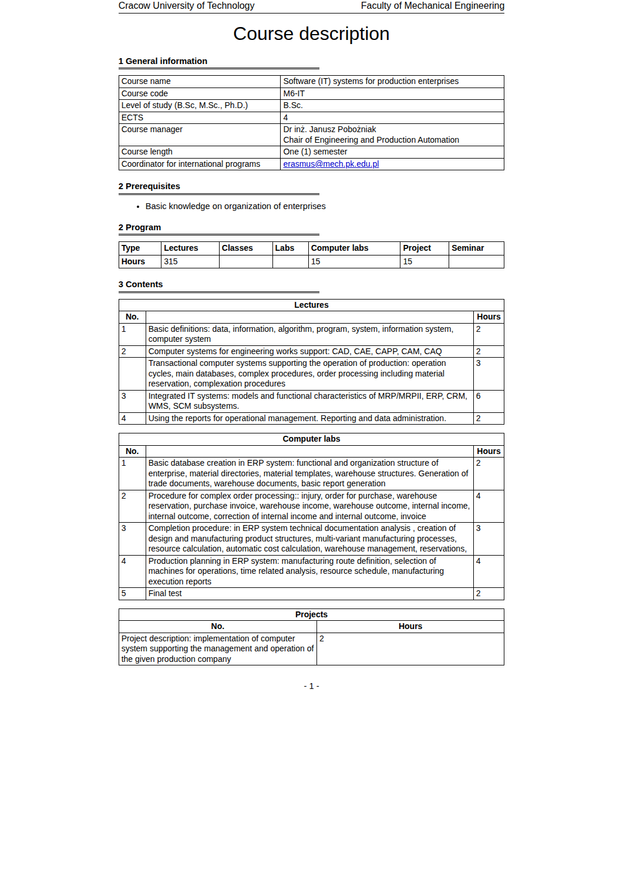Cracow University of Technology Faculty of Mechanical Engineering
Course description
1 General information
| Course name | Software (IT) systems for production enterprises |
| Course code | M6-IT |
| Level of study (B.Sc, M.Sc., Ph.D.) | B.Sc. |
| ECTS | 4 |
| Course manager | Dr inż. Janusz Pobożniak Chair of Engineering and Production Automation |
| Course length | One (1) semester |
| Coordinator for international programs | erasmus@mech.pk.edu.pl |
2 Prerequisites
Basic knowledge on organization of enterprises
2 Program
| Type | Lectures | Classes | Labs | Computer labs | Project | Seminar |
| --- | --- | --- | --- | --- | --- | --- |
| Hours | 315 | | | 15 | 15 | |
3 Contents
| Lectures |
| --- |
| No. | | Hours |
| 1 | Basic definitions: data, information, algorithm, program, system, information system, computer system | 2 |
| 2 | Computer systems for engineering works support: CAD, CAE, CAPP, CAM, CAQ | 2 |
| | Transactional computer systems supporting the operation of production: operation cycles, main databases, complex procedures, order processing including material reservation, complexation procedures | 3 |
| 3 | Integrated IT systems: models and functional characteristics of MRP/MRPII, ERP, CRM, WMS, SCM subsystems. | 6 |
| 4 | Using the reports for operational management. Reporting and data administration. | 2 |
| Computer labs |
| --- |
| No. | | Hours |
| 1 | Basic database creation in ERP system: functional and organization structure of enterprise, material directories, material templates, warehouse structures. Generation of trade documents, warehouse documents, basic report generation | 2 |
| 2 | Procedure for complex order processing:: injury, order for purchase, warehouse reservation, purchase invoice, warehouse income, warehouse outcome, internal income, internal outcome, correction of internal income and internal outcome, invoice | 4 |
| 3 | Completion procedure: in ERP system technical documentation analysis , creation of design and manufacturing product structures, multi-variant manufacturing processes, resource calculation, automatic cost calculation, warehouse management, reservations, | 3 |
| 4 | Production planning in ERP system: manufacturing route definition, selection of machines for operations, time related analysis, resource schedule, manufacturing execution reports | 4 |
| 5 | Final test | 2 |
| Projects |
| --- |
| No. | Hours |
| Project description: implementation of computer system supporting the management and operation of the given production company | 2 |
- 1 -